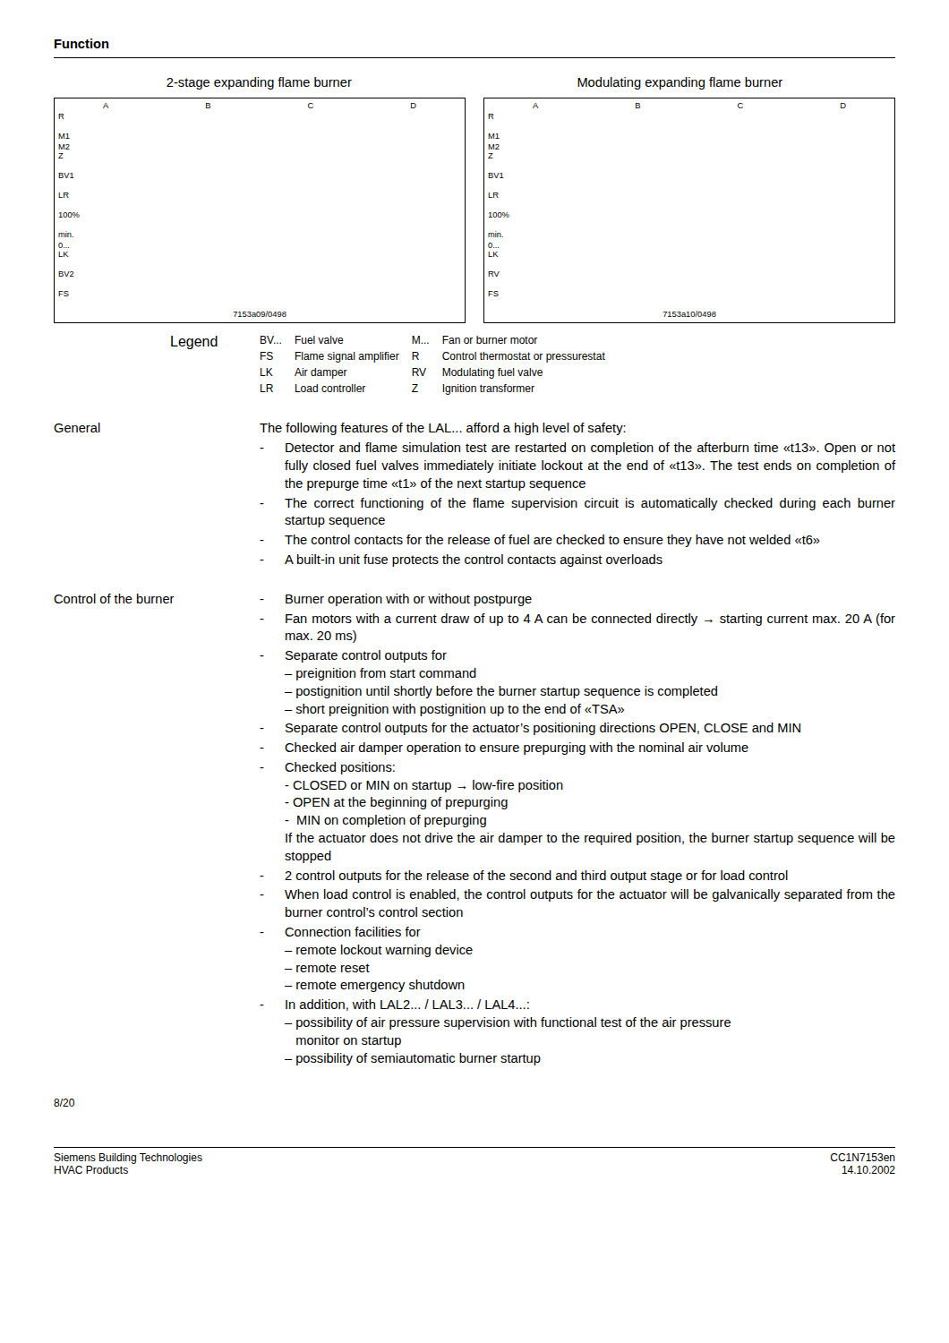Function
2-stage expanding flame burner Modulating expanding flame burner
ABCD
R
M1
M2
Z
BV1
LR
100%
min.
0...
LK
BV2
FS
7153a09/0498
ABCD
R
M1
M2
Z
BV1
LR
100%
min.
0...
LK
RV
FS
7153a10/0498
Legend
| BV... | Fuel valve | M... | Fan or burner motor |
| FS | Flame signal amplifier | R | Control thermostat or pressurestat |
| LK | Air damper | RV | Modulating fuel valve |
| LR | Load controller | Z | Ignition transformer |
General
The following features of the LAL... afford a high level of safety:
Detector and flame simulation test are restarted on completion of the afterburn time «t13». Open or not fully closed fuel valves immediately initiate lockout at the end of «t13». The test ends on completion of the prepurge time «t1» of the next startup sequence
The correct functioning of the flame supervision circuit is automatically checked during each burner startup sequence
The control contacts for the release of fuel are checked to ensure they have not welded «t6»
A built-in unit fuse protects the control contacts against overloads
Control of the burner
Burner operation with or without postpurge
Fan motors with a current draw of up to 4 A can be connected directly → starting current max. 20 A (for max. 20 ms)
Separate control outputs for
– preignition from start command
– postignition until shortly before the burner startup sequence is completed
– short preignition with postignition up to the end of «TSA»
Separate control outputs for the actuator’s positioning directions OPEN, CLOSE and MIN
Checked air damper operation to ensure prepurging with the nominal air volume
Checked positions:
- CLOSED or MIN on startup → low-fire position
- OPEN at the beginning of prepurging
- MIN on completion of prepurging
If the actuator does not drive the air damper to the required position, the burner startup sequence will be stopped
2 control outputs for the release of the second and third output stage or for load control
When load control is enabled, the control outputs for the actuator will be galvanically separated from the burner control’s control section
Connection facilities for
– remote lockout warning device
– remote reset
– remote emergency shutdown
In addition, with LAL2... / LAL3... / LAL4...:
– possibility of air pressure supervision with functional test of the air pressure
monitor on startup
– possibility of semiautomatic burner startup
8/20
Siemens Building Technologies
HVAC Products
CC1N7153en
14.10.2002